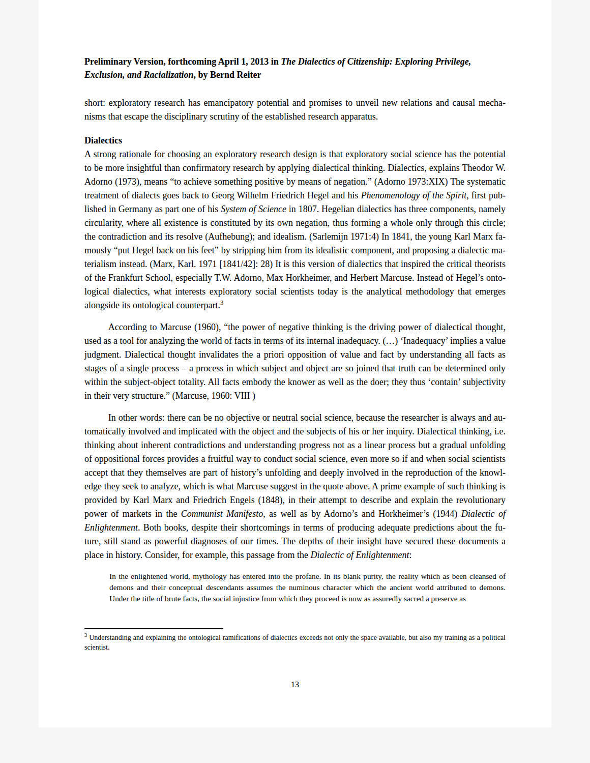Preliminary Version, forthcoming April 1, 2013 in The Dialectics of Citizenship: Exploring Privilege, Exclusion, and Racialization, by Bernd Reiter
short: exploratory research has emancipatory potential and promises to unveil new relations and causal mechanisms that escape the disciplinary scrutiny of the established research apparatus.
Dialectics
A strong rationale for choosing an exploratory research design is that exploratory social science has the potential to be more insightful than confirmatory research by applying dialectical thinking. Dialectics, explains Theodor W. Adorno (1973), means “to achieve something positive by means of negation.” (Adorno 1973:XIX) The systematic treatment of dialects goes back to Georg Wilhelm Friedrich Hegel and his Phenomenology of the Spirit, first published in Germany as part one of his System of Science in 1807. Hegelian dialectics has three components, namely circularity, where all existence is constituted by its own negation, thus forming a whole only through this circle; the contradiction and its resolve (Aufhebung); and idealism. (Sarlemijn 1971:4) In 1841, the young Karl Marx famously “put Hegel back on his feet” by stripping him from its idealistic component, and proposing a dialectic materialism instead. (Marx, Karl. 1971 [1841/42]: 28) It is this version of dialectics that inspired the critical theorists of the Frankfurt School, especially T.W. Adorno, Max Horkheimer, and Herbert Marcuse. Instead of Hegel’s ontological dialectics, what interests exploratory social scientists today is the analytical methodology that emerges alongside its ontological counterpart.3
According to Marcuse (1960), “the power of negative thinking is the driving power of dialectical thought, used as a tool for analyzing the world of facts in terms of its internal inadequacy. (…) ‘Inadequacy’ implies a value judgment. Dialectical thought invalidates the a priori opposition of value and fact by understanding all facts as stages of a single process – a process in which subject and object are so joined that truth can be determined only within the subject-object totality. All facts embody the knower as well as the doer; they thus ‘contain’ subjectivity in their very structure.” (Marcuse, 1960: VIII )
In other words: there can be no objective or neutral social science, because the researcher is always and automatically involved and implicated with the object and the subjects of his or her inquiry. Dialectical thinking, i.e. thinking about inherent contradictions and understanding progress not as a linear process but a gradual unfolding of oppositional forces provides a fruitful way to conduct social science, even more so if and when social scientists accept that they themselves are part of history’s unfolding and deeply involved in the reproduction of the knowledge they seek to analyze, which is what Marcuse suggest in the quote above. A prime example of such thinking is provided by Karl Marx and Friedrich Engels (1848), in their attempt to describe and explain the revolutionary power of markets in the Communist Manifesto, as well as by Adorno’s and Horkheimer’s (1944) Dialectic of Enlightenment. Both books, despite their shortcomings in terms of producing adequate predictions about the future, still stand as powerful diagnoses of our times. The depths of their insight have secured these documents a place in history. Consider, for example, this passage from the Dialectic of Enlightenment:
In the enlightened world, mythology has entered into the profane. In its blank purity, the reality which as been cleansed of demons and their conceptual descendants assumes the numinous character which the ancient world attributed to demons. Under the title of brute facts, the social injustice from which they proceed is now as assuredly sacred a preserve as
3 Understanding and explaining the ontological ramifications of dialectics exceeds not only the space available, but also my training as a political scientist.
13